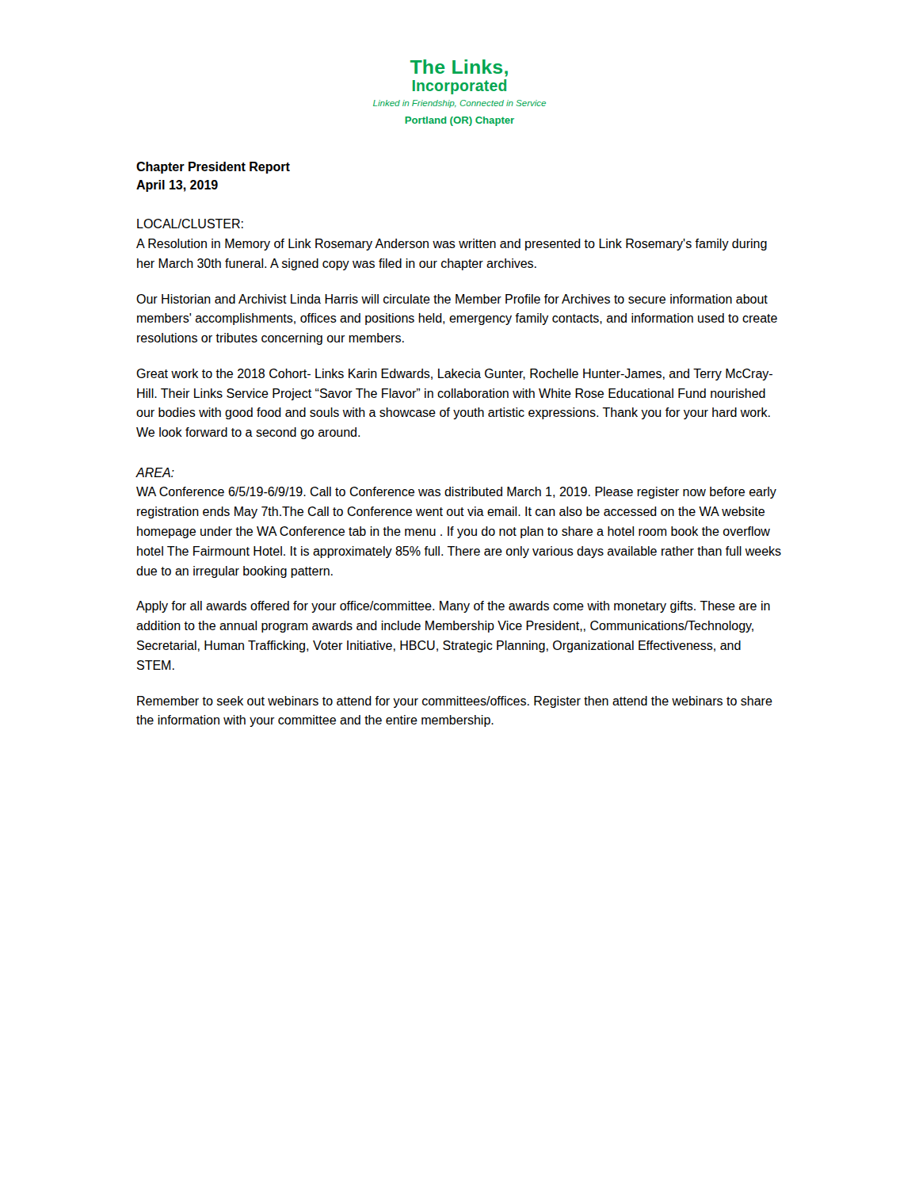The Links,Incorporated
Linked in Friendship, Connected in Service
Portland (OR) Chapter
Chapter President ReportApril 13, 2019
LOCAL/CLUSTER:
A Resolution in Memory of Link Rosemary Anderson was written and presented to Link Rosemary's family during her March 30th funeral. A signed copy was filed in our chapter archives.
Our Historian and Archivist Linda Harris will circulate the Member Profile for Archives to secure information about members' accomplishments, offices and positions held, emergency family contacts, and information used to create resolutions or tributes concerning our members.
Great work to the 2018 Cohort- Links Karin Edwards, Lakecia Gunter, Rochelle Hunter-James, and Terry McCray-Hill. Their Links Service Project “Savor The Flavor” in collaboration with White Rose Educational Fund nourished our bodies with good food and souls with a showcase of youth artistic expressions. Thank you for your hard work. We look forward to a second go around.
AREA:
WA Conference 6/5/19-6/9/19. Call to Conference was distributed March 1, 2019. Please register now before early registration ends May 7th.The Call to Conference went out via email. It can also be accessed on the WA website homepage under the WA Conference tab in the menu . If you do not plan to share a hotel room book the overflow hotel The Fairmount Hotel. It is approximately 85% full. There are only various days available rather than full weeks due to an irregular booking pattern.
Apply for all awards offered for your office/committee. Many of the awards come with monetary gifts. These are in addition to the annual program awards and include Membership Vice President,, Communications/Technology, Secretarial, Human Trafficking, Voter Initiative, HBCU, Strategic Planning, Organizational Effectiveness, and STEM.
Remember to seek out webinars to attend for your committees/offices. Register then attend the webinars to share the information with your committee and the entire membership.